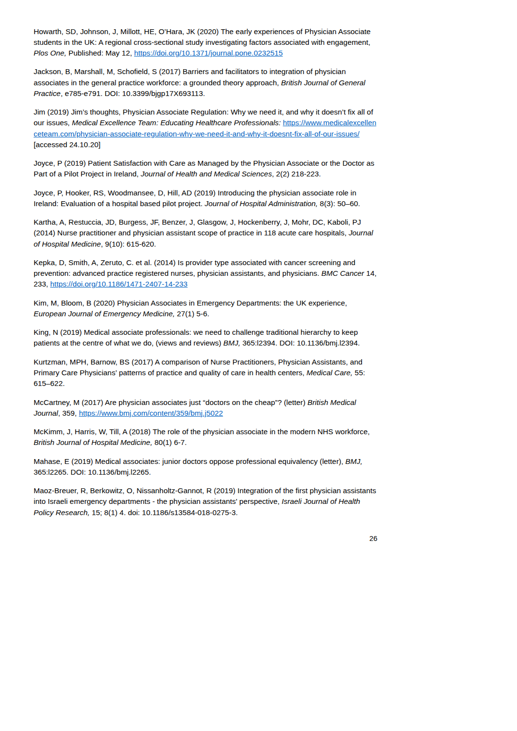Howarth, SD, Johnson, J, Millott, HE, O’Hara, JK (2020) The early experiences of Physician Associate students in the UK: A regional cross-sectional study investigating factors associated with engagement, Plos One, Published: May 12, https://doi.org/10.1371/journal.pone.0232515
Jackson, B, Marshall, M, Schofield, S (2017) Barriers and facilitators to integration of physician associates in the general practice workforce: a grounded theory approach, British Journal of General Practice, e785-e791. DOI: 10.3399/bjgp17X693113.
Jim (2019) Jim’s thoughts, Physician Associate Regulation: Why we need it, and why it doesn’t fix all of our issues, Medical Excellence Team: Educating Healthcare Professionals: https://www.medicalexcellenceteam.com/physician-associate-regulation-why-we-need-it-and-why-it-doesnt-fix-all-of-our-issues/ [accessed 24.10.20]
Joyce, P (2019) Patient Satisfaction with Care as Managed by the Physician Associate or the Doctor as Part of a Pilot Project in Ireland, Journal of Health and Medical Sciences, 2(2) 218-223.
Joyce, P, Hooker, RS, Woodmansee, D, Hill, AD (2019) Introducing the physician associate role in Ireland: Evaluation of a hospital based pilot project. Journal of Hospital Administration, 8(3): 50–60.
Kartha, A, Restuccia, JD, Burgess, JF, Benzer, J, Glasgow, J, Hockenberry, J, Mohr, DC, Kaboli, PJ (2014) Nurse practitioner and physician assistant scope of practice in 118 acute care hospitals, Journal of Hospital Medicine, 9(10): 615-620.
Kepka, D, Smith, A, Zeruto, C. et al. (2014) Is provider type associated with cancer screening and prevention: advanced practice registered nurses, physician assistants, and physicians. BMC Cancer 14, 233, https://doi.org/10.1186/1471-2407-14-233
Kim, M, Bloom, B (2020) Physician Associates in Emergency Departments: the UK experience, European Journal of Emergency Medicine, 27(1) 5-6.
King, N (2019) Medical associate professionals: we need to challenge traditional hierarchy to keep patients at the centre of what we do, (views and reviews) BMJ, 365:l2394. DOI: 10.1136/bmj.l2394.
Kurtzman, MPH, Barnow, BS (2017) A comparison of Nurse Practitioners, Physician Assistants, and Primary Care Physicians’ patterns of practice and quality of care in health centers, Medical Care, 55: 615–622.
McCartney, M (2017) Are physician associates just “doctors on the cheap”? (letter) British Medical Journal, 359, https://www.bmj.com/content/359/bmj.j5022
McKimm, J, Harris, W, Till, A (2018) The role of the physician associate in the modern NHS workforce, British Journal of Hospital Medicine, 80(1) 6-7.
Mahase, E (2019) Medical associates: junior doctors oppose professional equivalency (letter), BMJ, 365:l2265. DOI: 10.1136/bmj.l2265.
Maoz-Breuer, R, Berkowitz, O, Nissanholtz-Gannot, R (2019) Integration of the first physician assistants into Israeli emergency departments - the physician assistants' perspective, Israeli Journal of Health Policy Research, 15; 8(1) 4. doi: 10.1186/s13584-018-0275-3.
26